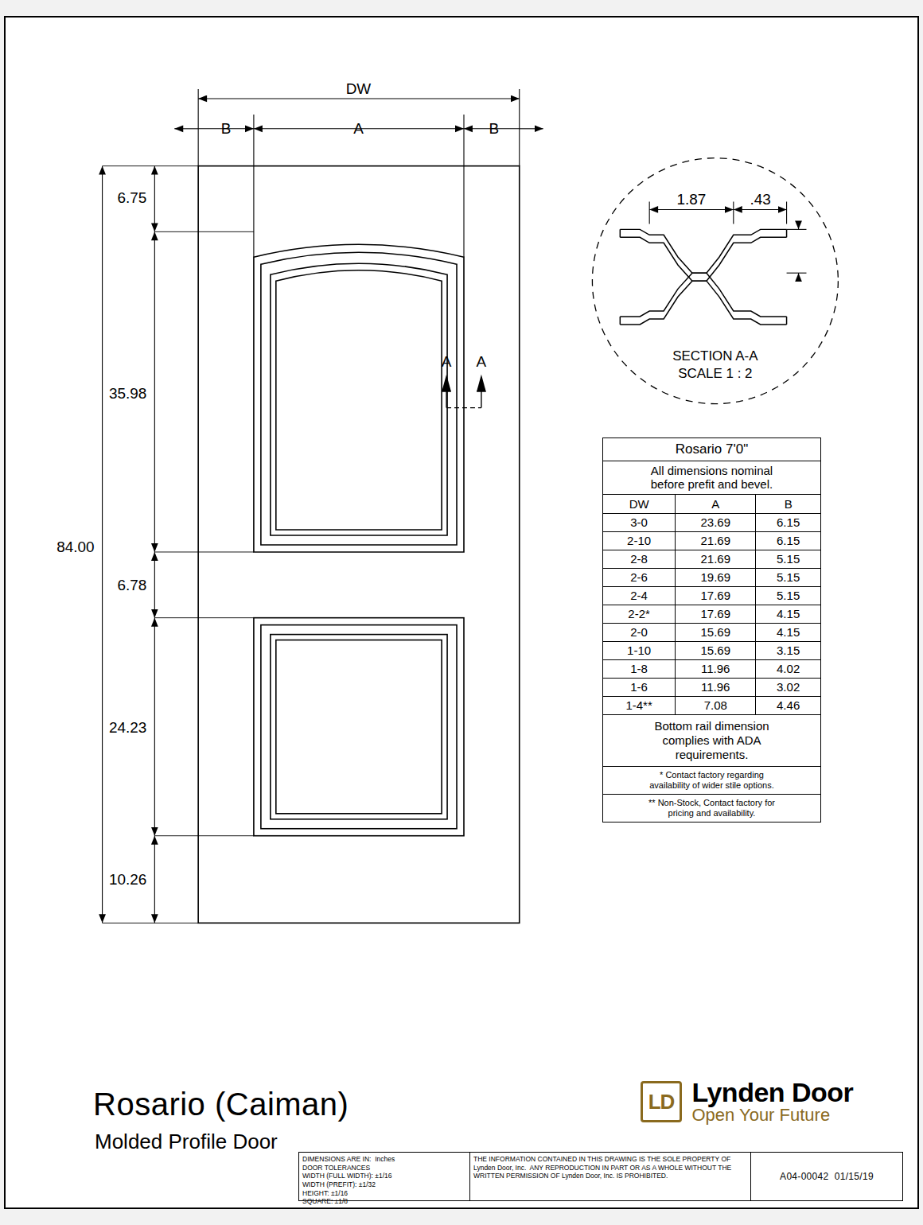A A DW A B B 6.75 35.98 6.78 24.23 10.26 84.00 1.87 .43 SECTION A-A SCALE 1 : 2
Rosario 7'0"
| All dimensions nominal before prefit and bevel. |
| DW | A | B |
| 3-0 | 23.69 | 6.15 |
| 2-10 | 21.69 | 6.15 |
| 2-8 | 21.69 | 5.15 |
| 2-6 | 19.69 | 5.15 |
| 2-4 | 17.69 | 5.15 |
| 2-2* | 17.69 | 4.15 |
| 2-0 | 15.69 | 4.15 |
| 1-10 | 15.69 | 3.15 |
| 1-8 | 11.96 | 4.02 |
| 1-6 | 11.96 | 3.02 |
| 1-4** | 7.08 | 4.46 |
| Bottom rail dimension complies with ADA requirements. |
| * Contact factory regarding availability of wider stile options. |
| ** Non-Stock, Contact factory for pricing and availability. |
Rosario (Caiman)
Molded Profile Door
LD Lynden Door
Open Your Future
DIMENSIONS ARE IN: Inches
DOOR TOLERANCES
WIDTH (FULL WIDTH): ±1/16
WIDTH (PREFIT): ±1/32
HEIGHT: ±1/16
SQUARE: ±1/8
THE INFORMATION CONTAINED IN THIS DRAWING IS THE SOLE PROPERTY OF Lynden Door, Inc. ANY REPRODUCTION IN PART OR AS A WHOLE WITHOUT THE WRITTEN PERMISSION OF Lynden Door, Inc. IS PROHIBITED.
A04-00042 01/15/19